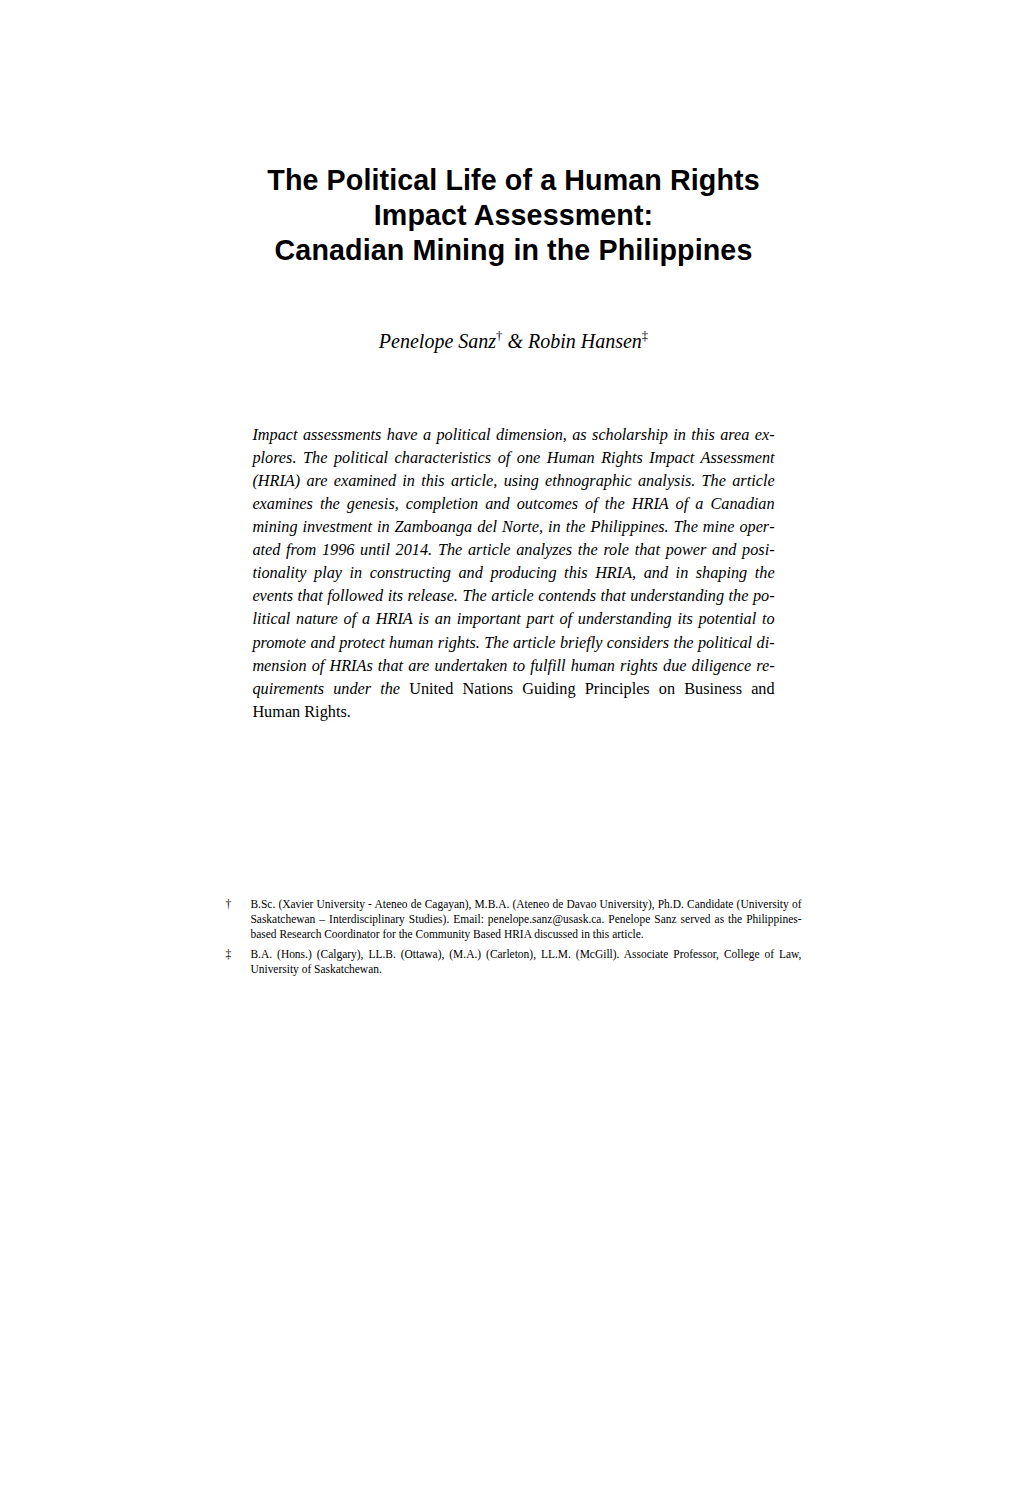The Political Life of a Human Rights
Impact Assessment:
Canadian Mining in the Philippines
Penelope Sanz† & Robin Hansen‡
Impact assessments have a political dimension, as scholarship in this area explores. The political characteristics of one Human Rights Impact Assessment (HRIA) are examined in this article, using ethnographic analysis. The article examines the genesis, completion and outcomes of the HRIA of a Canadian mining investment in Zamboanga del Norte, in the Philippines. The mine operated from 1996 until 2014. The article analyzes the role that power and positionality play in constructing and producing this HRIA, and in shaping the events that followed its release. The article contends that understanding the political nature of a HRIA is an important part of understanding its potential to promote and protect human rights. The article briefly considers the political dimension of HRIAs that are undertaken to fulfill human rights due diligence requirements under the United Nations Guiding Principles on Business and Human Rights.
†
B.Sc. (Xavier University - Ateneo de Cagayan), M.B.A. (Ateneo de Davao University), Ph.D. Candidate (University of Saskatchewan – Interdisciplinary Studies). Email: penelope.sanz@usask.ca. Penelope Sanz served as the Philippines-based Research Coordinator for the Community Based HRIA discussed in this article.
‡
B.A. (Hons.) (Calgary), LL.B. (Ottawa), (M.A.) (Carleton), LL.M. (McGill). Associate Professor, College of Law, University of Saskatchewan.